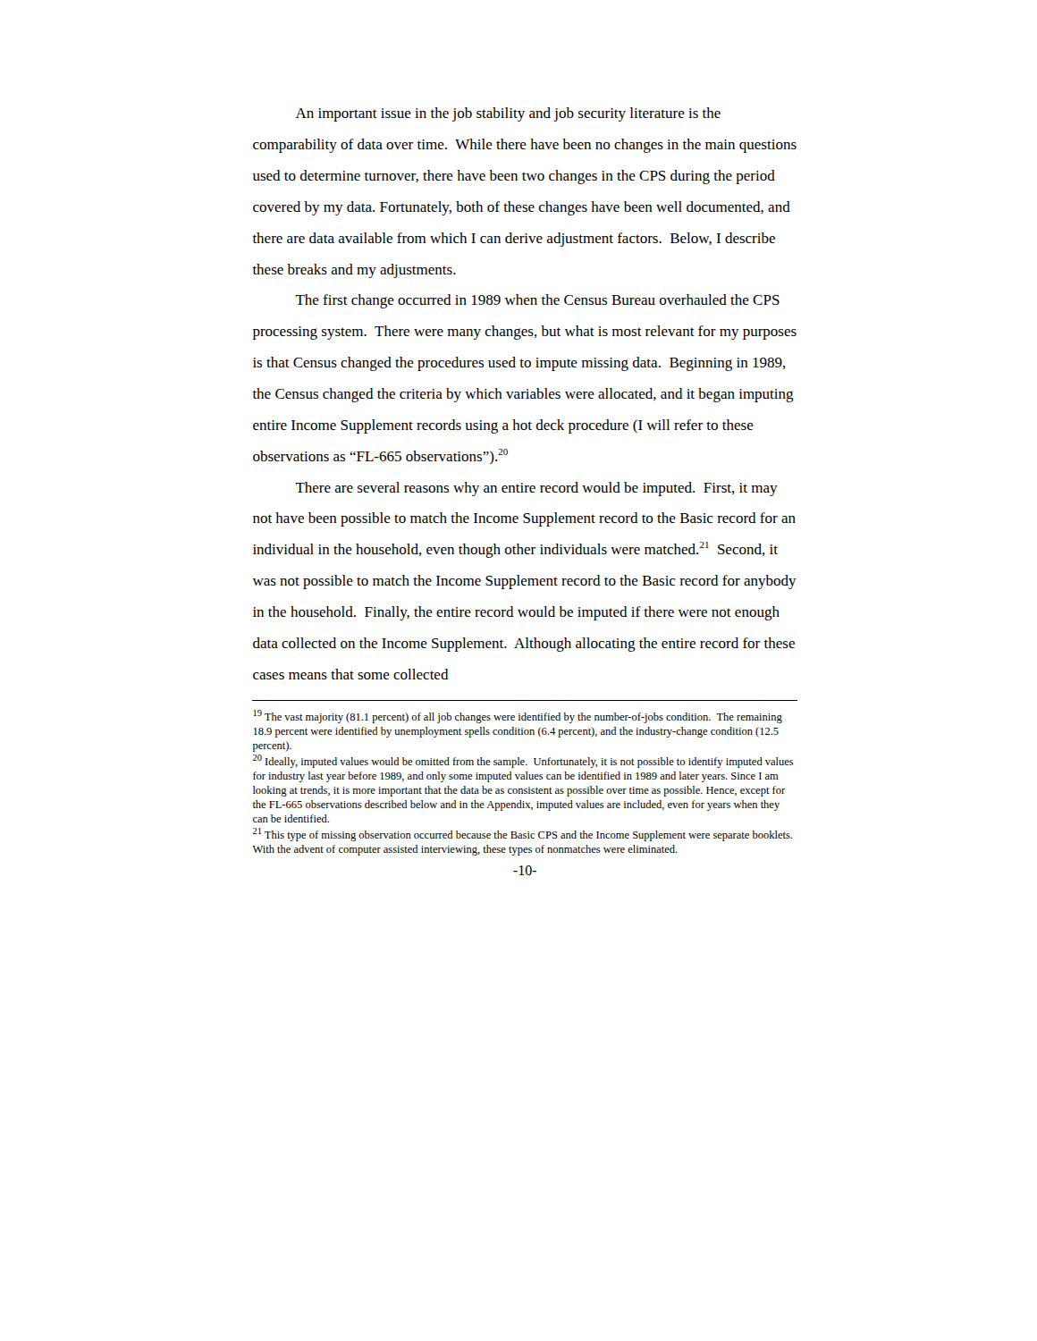An important issue in the job stability and job security literature is the comparability of data over time. While there have been no changes in the main questions used to determine turnover, there have been two changes in the CPS during the period covered by my data. Fortunately, both of these changes have been well documented, and there are data available from which I can derive adjustment factors. Below, I describe these breaks and my adjustments.
The first change occurred in 1989 when the Census Bureau overhauled the CPS processing system. There were many changes, but what is most relevant for my purposes is that Census changed the procedures used to impute missing data. Beginning in 1989, the Census changed the criteria by which variables were allocated, and it began imputing entire Income Supplement records using a hot deck procedure (I will refer to these observations as “FL-665 observations”).20
There are several reasons why an entire record would be imputed. First, it may not have been possible to match the Income Supplement record to the Basic record for an individual in the household, even though other individuals were matched.21 Second, it was not possible to match the Income Supplement record to the Basic record for anybody in the household. Finally, the entire record would be imputed if there were not enough data collected on the Income Supplement. Although allocating the entire record for these cases means that some collected
19 The vast majority (81.1 percent) of all job changes were identified by the number-of-jobs condition. The remaining 18.9 percent were identified by unemployment spells condition (6.4 percent), and the industry-change condition (12.5 percent).
20 Ideally, imputed values would be omitted from the sample. Unfortunately, it is not possible to identify imputed values for industry last year before 1989, and only some imputed values can be identified in 1989 and later years. Since I am looking at trends, it is more important that the data be as consistent as possible over time as possible. Hence, except for the FL-665 observations described below and in the Appendix, imputed values are included, even for years when they can be identified.
21 This type of missing observation occurred because the Basic CPS and the Income Supplement were separate booklets. With the advent of computer assisted interviewing, these types of nonmatches were eliminated.
-10-